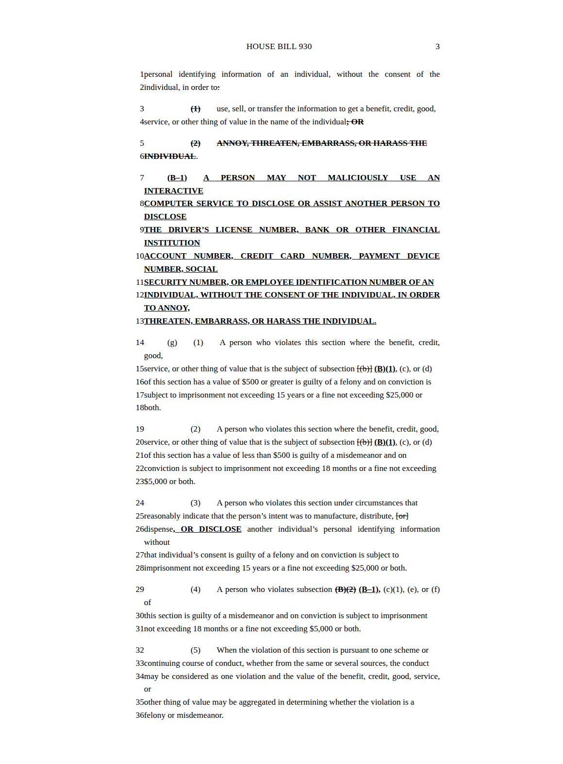HOUSE BILL 930 3
| 1 | personal identifying information of an individual, without the consent of the |
| 2 | individual, in order to : |
| 3 | (1) use, sell, or transfer the information to get a benefit, credit, good, |
| 4 | service, or other thing of value in the name of the individual ; OR |
| 5 | (2) ANNOY, THREATEN, EMBARRASS, OR HARASS THE |
| 6 | INDIVIDUAL . |
| 7 | (B–1) A PERSON MAY NOT MALICIOUSLY USE AN INTERACTIVE |
| 8 | COMPUTER SERVICE TO DISCLOSE OR ASSIST ANOTHER PERSON TO DISCLOSE |
| 9 | THE DRIVER’S LICENSE NUMBER, BANK OR OTHER FINANCIAL INSTITUTION |
| 10 | ACCOUNT NUMBER, CREDIT CARD NUMBER, PAYMENT DEVICE NUMBER, SOCIAL |
| 11 | SECURITY NUMBER, OR EMPLOYEE IDENTIFICATION NUMBER OF AN |
| 12 | INDIVIDUAL, WITHOUT THE CONSENT OF THE INDIVIDUAL, IN ORDER TO ANNOY, |
| 13 | THREATEN, EMBARRASS, OR HARASS THE INDIVIDUAL. |
| 14 | (g) (1) A person who violates this section where the benefit, credit, good, |
| 15 | service, or other thing of value that is the subject of subsection [(b)] (B)(1) , (c), or (d) |
| 16 | of this section has a value of $500 or greater is guilty of a felony and on conviction is |
| 17 | subject to imprisonment not exceeding 15 years or a fine not exceeding $25,000 or |
| 18 | both. |
| 19 | (2) A person who violates this section where the benefit, credit, good, |
| 20 | service, or other thing of value that is the subject of subsection [(b)] (B)(1) , (c), or (d) |
| 21 | of this section has a value of less than $500 is guilty of a misdemeanor and on |
| 22 | conviction is subject to imprisonment not exceeding 18 months or a fine not exceeding |
| 23 | $5,000 or both. |
| 24 | (3) A person who violates this section under circumstances that |
| 25 | reasonably indicate that the person’s intent was to manufacture, distribute, [or] |
| 26 | dispense , OR DISCLOSE another individual’s personal identifying information without |
| 27 | that individual’s consent is guilty of a felony and on conviction is subject to |
| 28 | imprisonment not exceeding 15 years or a fine not exceeding $25,000 or both. |
| 29 | (4) A person who violates subsection (B)(2) (B–1), (c)(1), (e), or (f) of |
| 30 | this section is guilty of a misdemeanor and on conviction is subject to imprisonment |
| 31 | not exceeding 18 months or a fine not exceeding $5,000 or both. |
| 32 | (5) When the violation of this section is pursuant to one scheme or |
| 33 | continuing course of conduct, whether from the same or several sources, the conduct |
| 34 | may be considered as one violation and the value of the benefit, credit, good, service, or |
| 35 | other thing of value may be aggregated in determining whether the violation is a |
| 36 | felony or misdemeanor. |